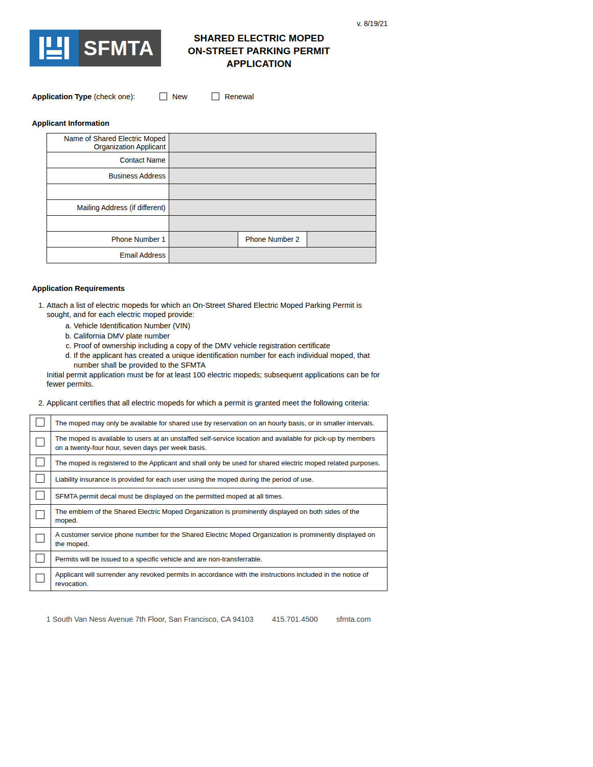v. 8/19/21
SFMTA
SHARED ELECTRIC MOPED
ON-STREET PARKING PERMIT
APPLICATION
Application Type (check one): New Renewal
Applicant Information
| Name of Shared Electric Moped Organization Applicant | |
| Contact Name | |
| Business Address | |
| Mailing Address (if different) | |
| Phone Number 1 | | Phone Number 2 | |
| Email Address | |
Application Requirements
Attach a list of electric mopeds for which an On-Street Shared Electric Moped Parking Permit is sought, and for each electric moped provide:
Vehicle Identification Number (VIN)
California DMV plate number
Proof of ownership including a copy of the DMV vehicle registration certificate
If the applicant has created a unique identification number for each individual moped, that number shall be provided to the SFMTA
Initial permit application must be for at least 100 electric mopeds; subsequent applications can be for fewer permits.
Applicant certifies that all electric mopeds for which a permit is granted meet the following criteria:
| | The moped may only be available for shared use by reservation on an hourly basis, or in smaller intervals. |
| | The moped is available to users at an unstaffed self-service location and available for pick-up by members on a twenty-four hour, seven days per week basis. |
| | The moped is registered to the Applicant and shall only be used for shared electric moped related purposes. |
| | Liability insurance is provided for each user using the moped during the period of use. |
| | SFMTA permit decal must be displayed on the permitted moped at all times. |
| | The emblem of the Shared Electric Moped Organization is prominently displayed on both sides of the moped. |
| | A customer service phone number for the Shared Electric Moped Organization is prominently displayed on the moped. |
| | Permits will be issued to a specific vehicle and are non-transferrable. |
| | Applicant will surrender any revoked permits in accordance with the instructions included in the notice of revocation. |
1 South Van Ness Avenue 7th Floor, San Francisco, CA 94103 415.701.4500 sfmta.com